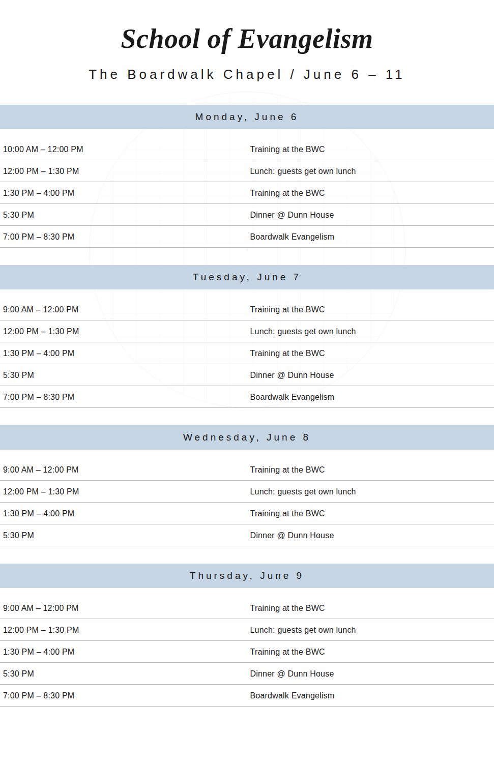School of Evangelism
The Boardwalk Chapel / June 6 – 11
Monday, June 6
| 10:00 AM – 12:00 PM | Training at the BWC |
| 12:00 PM – 1:30 PM | Lunch: guests get own lunch |
| 1:30 PM – 4:00 PM | Training at the BWC |
| 5:30 PM | Dinner @ Dunn House |
| 7:00 PM – 8:30 PM | Boardwalk Evangelism |
Tuesday, June 7
| 9:00 AM – 12:00 PM | Training at the BWC |
| 12:00 PM – 1:30 PM | Lunch: guests get own lunch |
| 1:30 PM – 4:00 PM | Training at the BWC |
| 5:30 PM | Dinner @ Dunn House |
| 7:00 PM – 8:30 PM | Boardwalk Evangelism |
Wednesday, June 8
| 9:00 AM – 12:00 PM | Training at the BWC |
| 12:00 PM – 1:30 PM | Lunch: guests get own lunch |
| 1:30 PM – 4:00 PM | Training at the BWC |
| 5:30 PM | Dinner @ Dunn House |
Thursday, June 9
| 9:00 AM – 12:00 PM | Training at the BWC |
| 12:00 PM – 1:30 PM | Lunch: guests get own lunch |
| 1:30 PM – 4:00 PM | Training at the BWC |
| 5:30 PM | Dinner @ Dunn House |
| 7:00 PM – 8:30 PM | Boardwalk Evangelism |